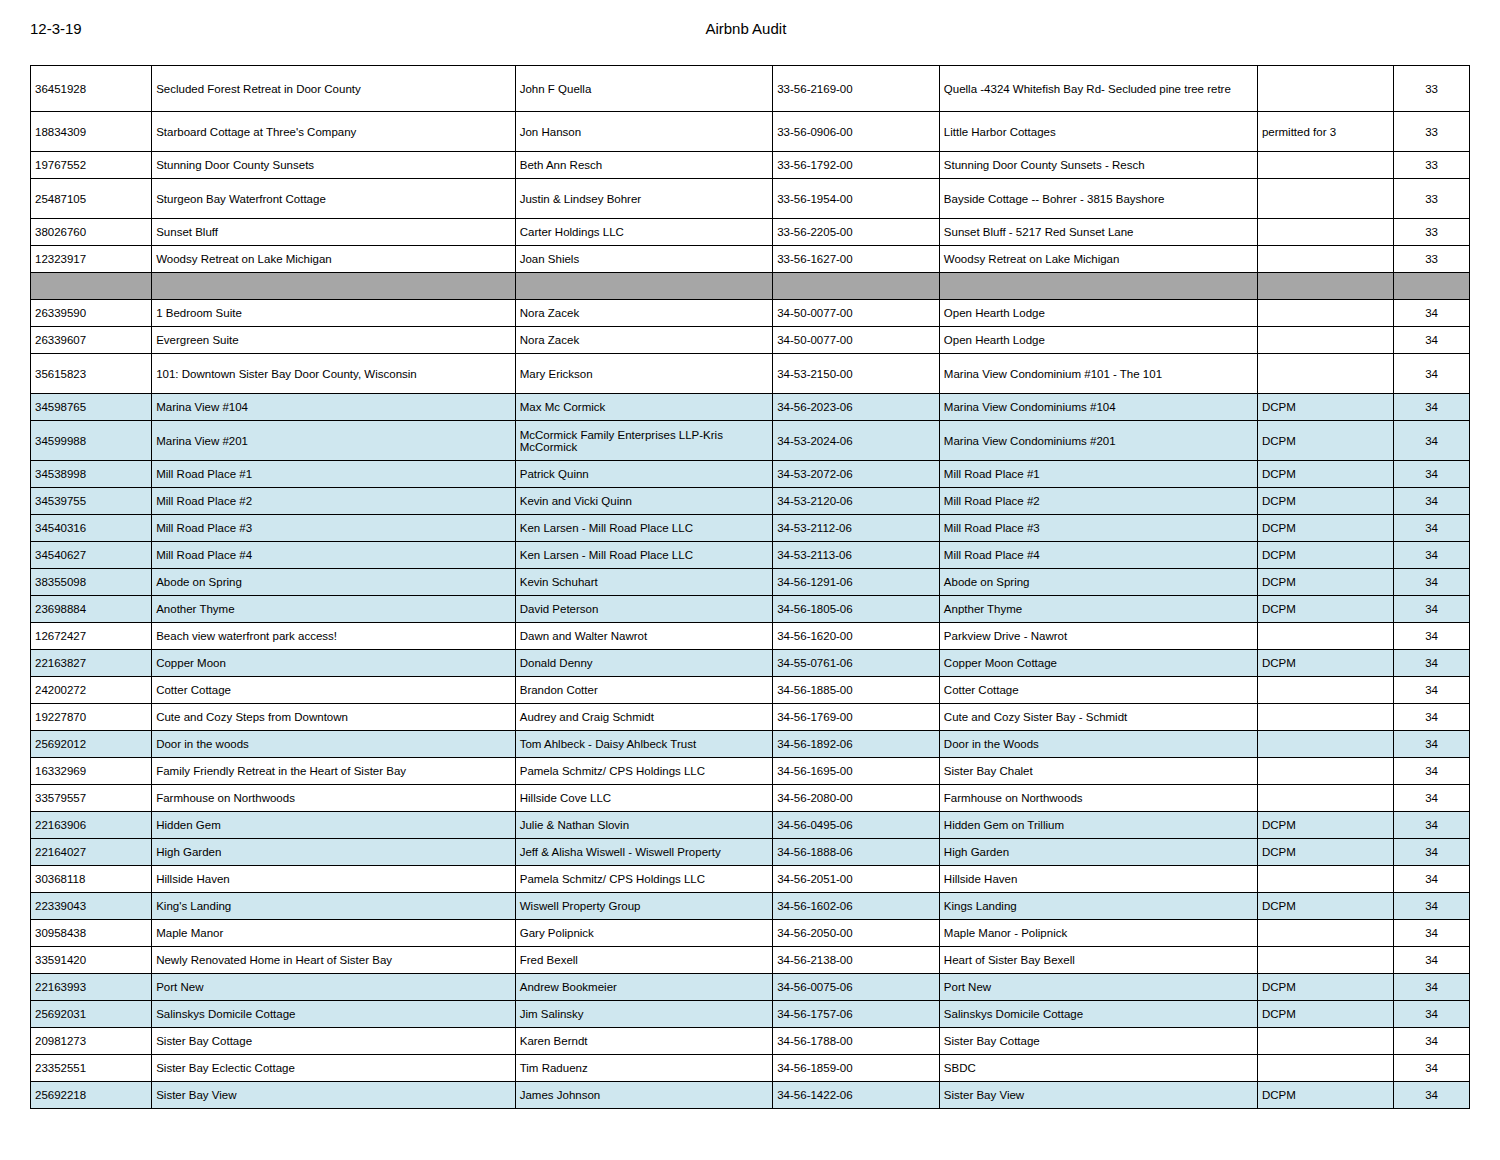12-3-19
Airbnb Audit
| 36451928 | Secluded Forest Retreat in Door County | John F Quella | 33-56-2169-00 | Quella -4324 Whitefish Bay Rd- Secluded pine tree retre | | 33 |
| 18834309 | Starboard Cottage at Three's Company | Jon Hanson | 33-56-0906-00 | Little Harbor Cottages | permitted for 3 | 33 |
| 19767552 | Stunning Door County Sunsets | Beth Ann Resch | 33-56-1792-00 | Stunning Door County Sunsets - Resch | | 33 |
| 25487105 | Sturgeon Bay Waterfront Cottage | Justin & Lindsey Bohrer | 33-56-1954-00 | Bayside Cottage -- Bohrer - 3815 Bayshore | | 33 |
| 38026760 | Sunset Bluff | Carter Holdings LLC | 33-56-2205-00 | Sunset Bluff - 5217 Red Sunset Lane | | 33 |
| 12323917 | Woodsy Retreat on Lake Michigan | Joan Shiels | 33-56-1627-00 | Woodsy Retreat on Lake Michigan | | 33 |
| 26339590 | 1 Bedroom Suite | Nora Zacek | 34-50-0077-00 | Open Hearth Lodge | | 34 |
| 26339607 | Evergreen Suite | Nora Zacek | 34-50-0077-00 | Open Hearth Lodge | | 34 |
| 35615823 | 101: Downtown Sister Bay Door County, Wisconsin | Mary Erickson | 34-53-2150-00 | Marina View Condominium #101 - The 101 | | 34 |
| 34598765 | Marina View #104 | Max Mc Cormick | 34-56-2023-06 | Marina View Condominiums #104 | DCPM | 34 |
| 34599988 | Marina View #201 | McCormick Family Enterprises LLP-Kris McCormick | 34-53-2024-06 | Marina View Condominiums #201 | DCPM | 34 |
| 34538998 | Mill Road Place #1 | Patrick Quinn | 34-53-2072-06 | Mill Road Place #1 | DCPM | 34 |
| 34539755 | Mill Road Place #2 | Kevin and Vicki Quinn | 34-53-2120-06 | Mill Road Place #2 | DCPM | 34 |
| 34540316 | Mill Road Place #3 | Ken Larsen - Mill Road Place LLC | 34-53-2112-06 | Mill Road Place #3 | DCPM | 34 |
| 34540627 | Mill Road Place #4 | Ken Larsen - Mill Road Place LLC | 34-53-2113-06 | Mill Road Place #4 | DCPM | 34 |
| 38355098 | Abode on Spring | Kevin Schuhart | 34-56-1291-06 | Abode on Spring | DCPM | 34 |
| 23698884 | Another Thyme | David Peterson | 34-56-1805-06 | Anpther Thyme | DCPM | 34 |
| 12672427 | Beach view waterfront park access! | Dawn and Walter Nawrot | 34-56-1620-00 | Parkview Drive - Nawrot | | 34 |
| 22163827 | Copper Moon | Donald Denny | 34-55-0761-06 | Copper Moon Cottage | DCPM | 34 |
| 24200272 | Cotter Cottage | Brandon Cotter | 34-56-1885-00 | Cotter Cottage | | 34 |
| 19227870 | Cute and Cozy Steps from Downtown | Audrey and Craig Schmidt | 34-56-1769-00 | Cute and Cozy Sister Bay - Schmidt | | 34 |
| 25692012 | Door in the woods | Tom Ahlbeck - Daisy Ahlbeck Trust | 34-56-1892-06 | Door in the Woods | | 34 |
| 16332969 | Family Friendly Retreat in the Heart of Sister Bay | Pamela Schmitz/ CPS Holdings LLC | 34-56-1695-00 | Sister Bay Chalet | | 34 |
| 33579557 | Farmhouse on Northwoods | Hillside Cove LLC | 34-56-2080-00 | Farmhouse on Northwoods | | 34 |
| 22163906 | Hidden Gem | Julie & Nathan Slovin | 34-56-0495-06 | Hidden Gem on Trillium | DCPM | 34 |
| 22164027 | High Garden | Jeff & Alisha Wiswell - Wiswell Property | 34-56-1888-06 | High Garden | DCPM | 34 |
| 30368118 | Hillside Haven | Pamela Schmitz/ CPS Holdings LLC | 34-56-2051-00 | Hillside Haven | | 34 |
| 22339043 | King's Landing | Wiswell Property Group | 34-56-1602-06 | Kings Landing | DCPM | 34 |
| 30958438 | Maple Manor | Gary Polipnick | 34-56-2050-00 | Maple Manor - Polipnick | | 34 |
| 33591420 | Newly Renovated Home in Heart of Sister Bay | Fred Bexell | 34-56-2138-00 | Heart of Sister Bay Bexell | | 34 |
| 22163993 | Port New | Andrew Bookmeier | 34-56-0075-06 | Port New | DCPM | 34 |
| 25692031 | Salinskys Domicile Cottage | Jim Salinsky | 34-56-1757-06 | Salinskys Domicile Cottage | DCPM | 34 |
| 20981273 | Sister Bay Cottage | Karen Berndt | 34-56-1788-00 | Sister Bay Cottage | | 34 |
| 23352551 | Sister Bay Eclectic Cottage | Tim Raduenz | 34-56-1859-00 | SBDC | | 34 |
| 25692218 | Sister Bay View | James Johnson | 34-56-1422-06 | Sister Bay View | DCPM | 34 |